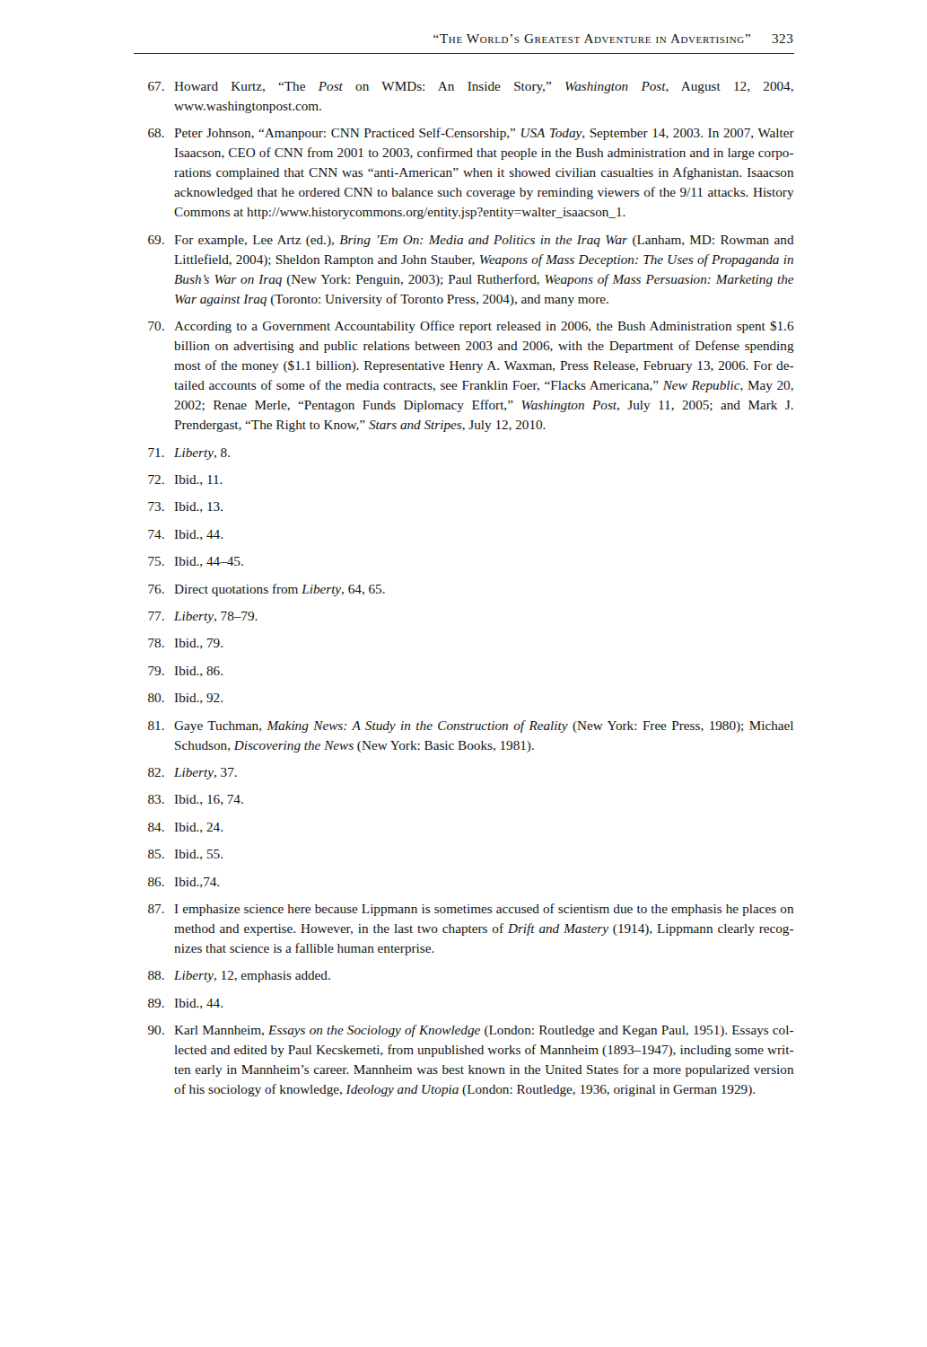“The World’s Greatest Adventure in Advertising” 323
67. Howard Kurtz, “The Post on WMDs: An Inside Story,” Washington Post, August 12, 2004, www.washingtonpost.com.
68. Peter Johnson, “Amanpour: CNN Practiced Self-Censorship,” USA Today, September 14, 2003. In 2007, Walter Isaacson, CEO of CNN from 2001 to 2003, confirmed that people in the Bush administration and in large corporations complained that CNN was “anti-American” when it showed civilian casualties in Afghanistan. Isaacson acknowledged that he ordered CNN to balance such coverage by reminding viewers of the 9/11 attacks. History Commons at http://www.historycommons.org/entity.jsp?entity=walter_isaacson_1.
69. For example, Lee Artz (ed.), Bring ’Em On: Media and Politics in the Iraq War (Lanham, MD: Rowman and Littlefield, 2004); Sheldon Rampton and John Stauber, Weapons of Mass Deception: The Uses of Propaganda in Bush’s War on Iraq (New York: Penguin, 2003); Paul Rutherford, Weapons of Mass Persuasion: Marketing the War against Iraq (Toronto: University of Toronto Press, 2004), and many more.
70. According to a Government Accountability Office report released in 2006, the Bush Administration spent $1.6 billion on advertising and public relations between 2003 and 2006, with the Department of Defense spending most of the money ($1.1 billion). Representative Henry A. Waxman, Press Release, February 13, 2006. For detailed accounts of some of the media contracts, see Franklin Foer, “Flacks Americana,” New Republic, May 20, 2002; Renae Merle, “Pentagon Funds Diplomacy Effort,” Washington Post, July 11, 2005; and Mark J. Prendergast, “The Right to Know,” Stars and Stripes, July 12, 2010.
71. Liberty, 8.
72. Ibid., 11.
73. Ibid., 13.
74. Ibid., 44.
75. Ibid., 44–45.
76. Direct quotations from Liberty, 64, 65.
77. Liberty, 78–79.
78. Ibid., 79.
79. Ibid., 86.
80. Ibid., 92.
81. Gaye Tuchman, Making News: A Study in the Construction of Reality (New York: Free Press, 1980); Michael Schudson, Discovering the News (New York: Basic Books, 1981).
82. Liberty, 37.
83. Ibid., 16, 74.
84. Ibid., 24.
85. Ibid., 55.
86. Ibid.,74.
87. I emphasize science here because Lippmann is sometimes accused of scientism due to the emphasis he places on method and expertise. However, in the last two chapters of Drift and Mastery (1914), Lippmann clearly recognizes that science is a fallible human enterprise.
88. Liberty, 12, emphasis added.
89. Ibid., 44.
90. Karl Mannheim, Essays on the Sociology of Knowledge (London: Routledge and Kegan Paul, 1951). Essays collected and edited by Paul Kecskemeti, from unpublished works of Mannheim (1893–1947), including some written early in Mannheim’s career. Mannheim was best known in the United States for a more popularized version of his sociology of knowledge, Ideology and Utopia (London: Routledge, 1936, original in German 1929).